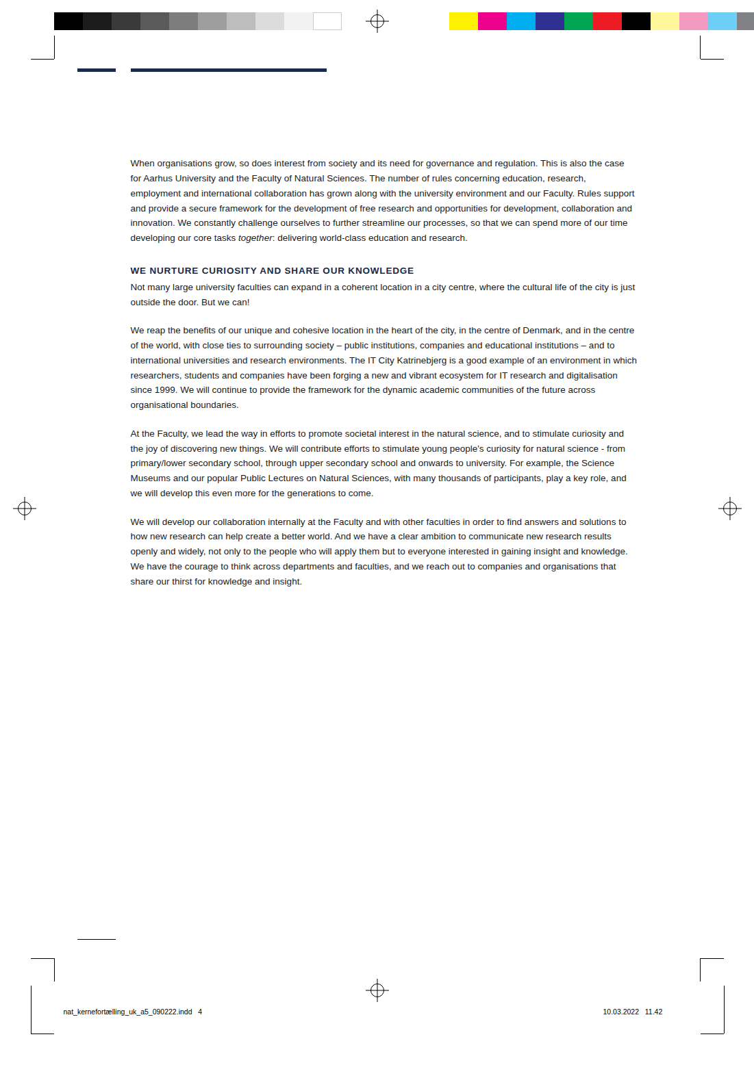When organisations grow, so does interest from society and its need for governance and regulation. This is also the case for Aarhus University and the Faculty of Natural Sciences. The number of rules concerning education, research, employment and international collaboration has grown along with the university environment and our Faculty. Rules support and provide a secure framework for the development of free research and opportunities for development, collaboration and innovation. We constantly challenge ourselves to further streamline our processes, so that we can spend more of our time developing our core tasks together: delivering world-class education and research.
We nurture curiosity and share our knowledge
Not many large university faculties can expand in a coherent location in a city centre, where the cultural life of the city is just outside the door. But we can!
We reap the benefits of our unique and cohesive location in the heart of the city, in the centre of Denmark, and in the centre of the world, with close ties to surrounding society – public institutions, companies and educational institutions – and to international universities and research environments. The IT City Katrinebjerg is a good example of an environment in which researchers, students and companies have been forging a new and vibrant ecosystem for IT research and digitalisation since 1999. We will continue to provide the framework for the dynamic academic communities of the future across organisational boundaries.
At the Faculty, we lead the way in efforts to promote societal interest in the natural science, and to stimulate curiosity and the joy of discovering new things. We will contribute efforts to stimulate young people's curiosity for natural science - from primary/lower secondary school, through upper secondary school and onwards to university. For example, the Science Museums and our popular Public Lectures on Natural Sciences, with many thousands of participants, play a key role, and we will develop this even more for the generations to come.
We will develop our collaboration internally at the Faculty and with other faculties in order to find answers and solutions to how new research can help create a better world. And we have a clear ambition to communicate new research results openly and widely, not only to the people who will apply them but to everyone interested in gaining insight and knowledge. We have the courage to think across departments and faculties, and we reach out to companies and organisations that share our thirst for knowledge and insight.
nat_kernefortælling_uk_a5_090222.indd 4 10.03.2022 11.42